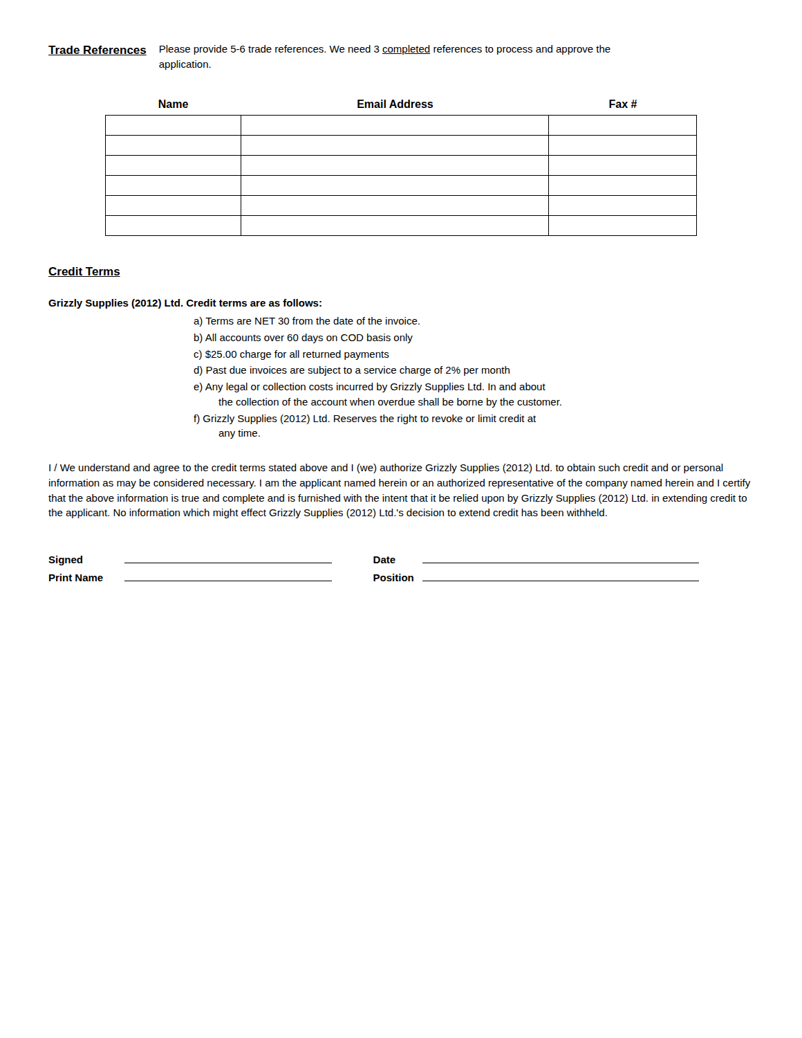Trade References Please provide 5-6 trade references. We need 3 completed references to process and approve the application.
| Name | Email Address | Fax # |
| --- | --- | --- |
Credit Terms
Grizzly Supplies (2012) Ltd. Credit terms are as follows:
a) Terms are NET 30 from the date of the invoice.
b) All accounts over 60 days on COD basis only
c) $25.00 charge for all returned payments
d) Past due invoices are subject to a service charge of 2% per month
e) Any legal or collection costs incurred by Grizzly Supplies Ltd. In and about the collection of the account when overdue shall be borne by the customer.
f) Grizzly Supplies (2012) Ltd. Reserves the right to revoke or limit credit at any time.
I / We understand and agree to the credit terms stated above and I (we) authorize Grizzly Supplies (2012) Ltd. to obtain such credit and or personal information as may be considered necessary. I am the applicant named herein or an authorized representative of the company named herein and I certify that the above information is true and complete and is furnished with the intent that it be relied upon by Grizzly Supplies (2012) Ltd. in extending credit to the applicant. No information which might effect Grizzly Supplies (2012) Ltd.'s decision to extend credit has been withheld.
| Signed | | Date | |
| Print Name | | Position | |